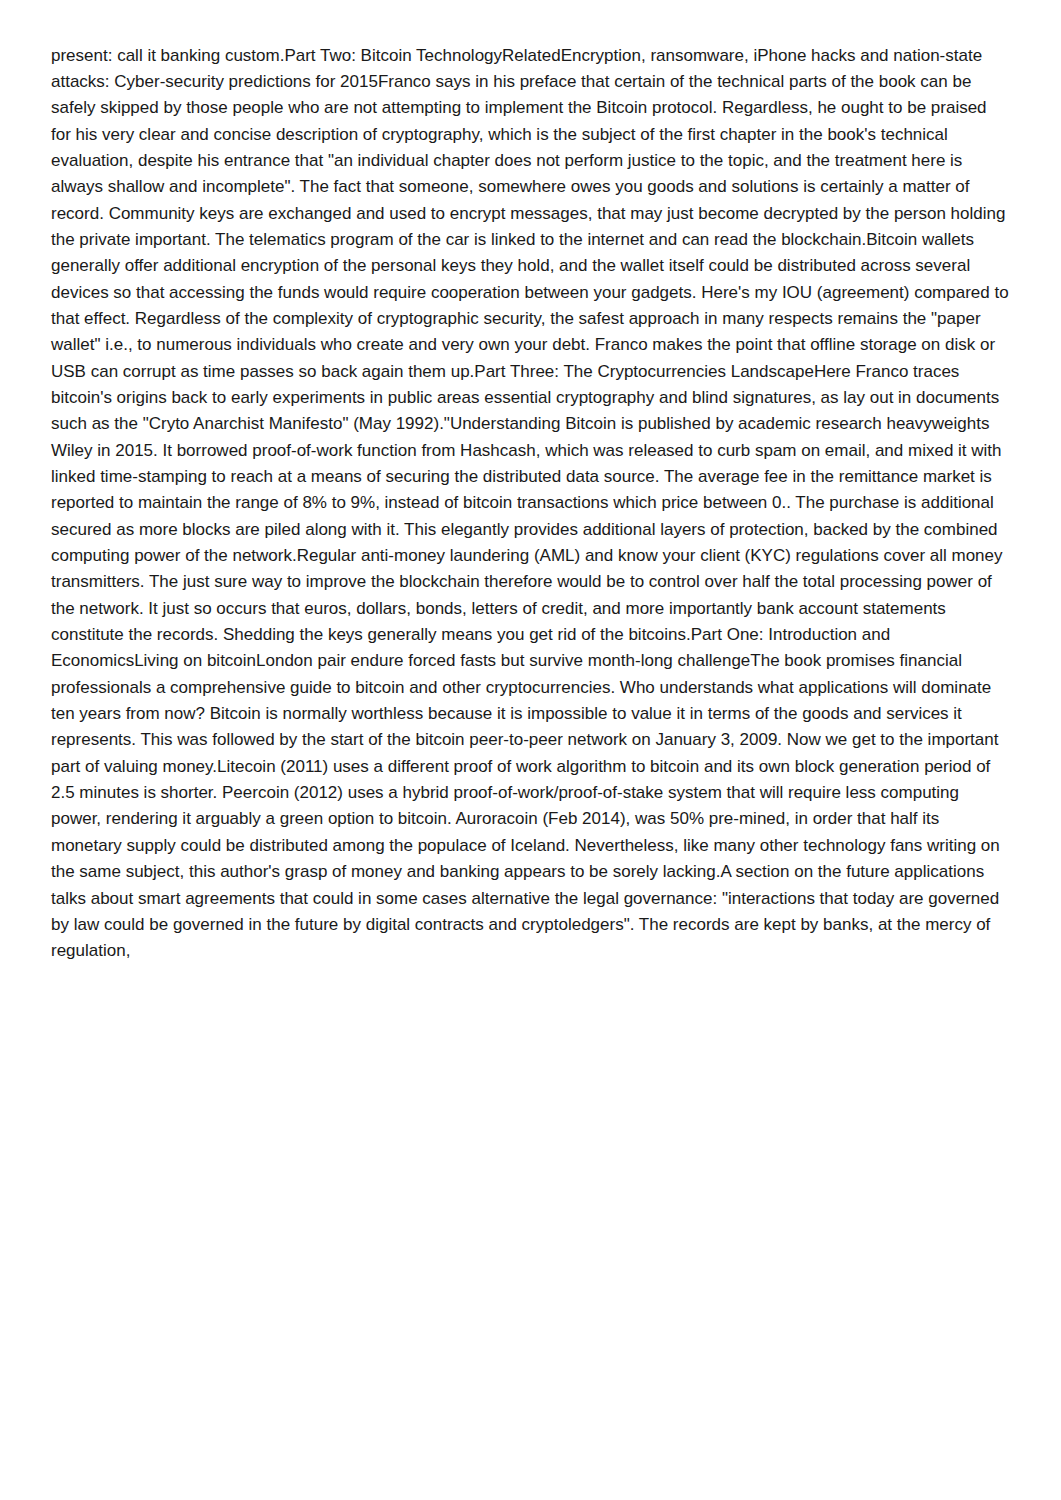present: call it banking custom.Part Two: Bitcoin TechnologyRelatedEncryption, ransomware, iPhone hacks and nation-state attacks: Cyber-security predictions for 2015Franco says in his preface that certain of the technical parts of the book can be safely skipped by those people who are not attempting to implement the Bitcoin protocol. Regardless, he ought to be praised for his very clear and concise description of cryptography, which is the subject of the first chapter in the book's technical evaluation, despite his entrance that "an individual chapter does not perform justice to the topic, and the treatment here is always shallow and incomplete". The fact that someone, somewhere owes you goods and solutions is certainly a matter of record. Community keys are exchanged and used to encrypt messages, that may just become decrypted by the person holding the private important. The telematics program of the car is linked to the internet and can read the blockchain.Bitcoin wallets generally offer additional encryption of the personal keys they hold, and the wallet itself could be distributed across several devices so that accessing the funds would require cooperation between your gadgets. Here's my IOU (agreement) compared to that effect. Regardless of the complexity of cryptographic security, the safest approach in many respects remains the "paper wallet" i.e., to numerous individuals who create and very own your debt. Franco makes the point that offline storage on disk or USB can corrupt as time passes so back again them up.Part Three: The Cryptocurrencies LandscapeHere Franco traces bitcoin's origins back to early experiments in public areas essential cryptography and blind signatures, as lay out in documents such as the "Cryto Anarchist Manifesto" (May 1992)."Understanding Bitcoin is published by academic research heavyweights Wiley in 2015. It borrowed proof-of-work function from Hashcash, which was released to curb spam on email, and mixed it with linked time-stamping to reach at a means of securing the distributed data source. The average fee in the remittance market is reported to maintain the range of 8% to 9%, instead of bitcoin transactions which price between 0.. The purchase is additional secured as more blocks are piled along with it. This elegantly provides additional layers of protection, backed by the combined computing power of the network.Regular anti-money laundering (AML) and know your client (KYC) regulations cover all money transmitters. The just sure way to improve the blockchain therefore would be to control over half the total processing power of the network. It just so occurs that euros, dollars, bonds, letters of credit, and more importantly bank account statements constitute the records. Shedding the keys generally means you get rid of the bitcoins.Part One: Introduction and EconomicsLiving on bitcoinLondon pair endure forced fasts but survive month-long challengeThe book promises financial professionals a comprehensive guide to bitcoin and other cryptocurrencies. Who understands what applications will dominate ten years from now? Bitcoin is normally worthless because it is impossible to value it in terms of the goods and services it represents. This was followed by the start of the bitcoin peer-to-peer network on January 3, 2009. Now we get to the important part of valuing money.Litecoin (2011) uses a different proof of work algorithm to bitcoin and its own block generation period of 2.5 minutes is shorter. Peercoin (2012) uses a hybrid proof-of-work/proof-of-stake system that will require less computing power, rendering it arguably a green option to bitcoin. Auroracoin (Feb 2014), was 50% pre-mined, in order that half its monetary supply could be distributed among the populace of Iceland. Nevertheless, like many other technology fans writing on the same subject, this author's grasp of money and banking appears to be sorely lacking.A section on the future applications talks about smart agreements that could in some cases alternative the legal governance: "interactions that today are governed by law could be governed in the future by digital contracts and cryptoledgers". The records are kept by banks, at the mercy of regulation,